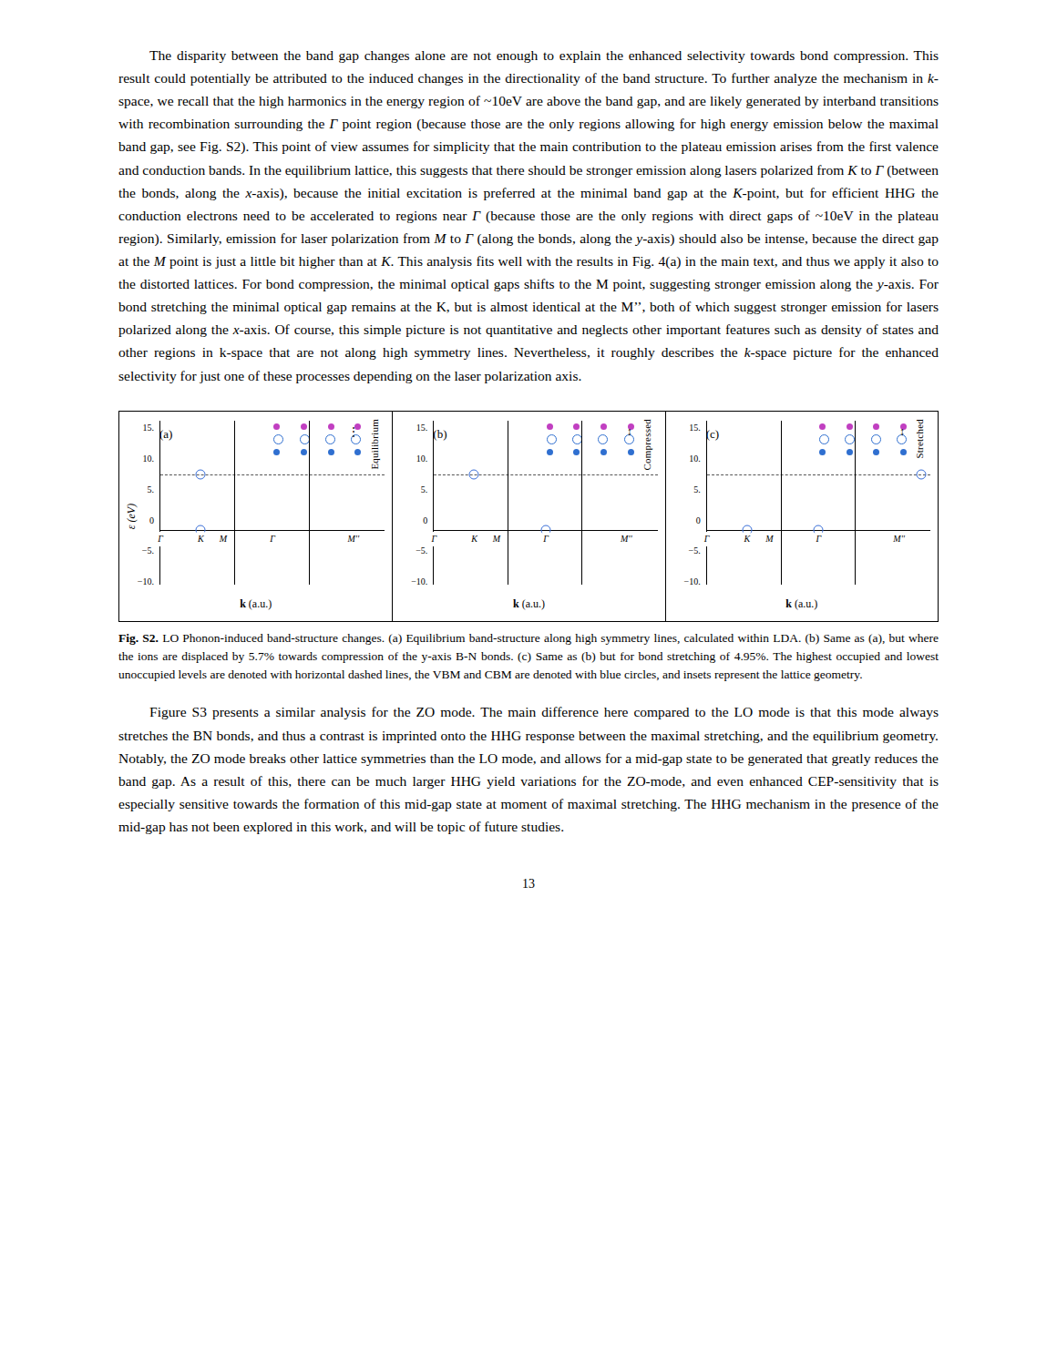The disparity between the band gap changes alone are not enough to explain the enhanced selectivity towards bond compression. This result could potentially be attributed to the induced changes in the directionality of the band structure. To further analyze the mechanism in k-space, we recall that the high harmonics in the energy region of ~10eV are above the band gap, and are likely generated by interband transitions with recombination surrounding the Γ point region (because those are the only regions allowing for high energy emission below the maximal band gap, see Fig. S2). This point of view assumes for simplicity that the main contribution to the plateau emission arises from the first valence and conduction bands. In the equilibrium lattice, this suggests that there should be stronger emission along lasers polarized from K to Γ (between the bonds, along the x-axis), because the initial excitation is preferred at the minimal band gap at the K-point, but for efficient HHG the conduction electrons need to be accelerated to regions near Γ (because those are the only regions with direct gaps of ~10eV in the plateau region). Similarly, emission for laser polarization from M to Γ (along the bonds, along the y-axis) should also be intense, because the direct gap at the M point is just a little bit higher than at K. This analysis fits well with the results in Fig. 4(a) in the main text, and thus we apply it also to the distorted lattices. For bond compression, the minimal optical gaps shifts to the M point, suggesting stronger emission along the y-axis. For bond stretching the minimal optical gap remains at the K, but is almost identical at the M’’, both of which suggest stronger emission for lasers polarized along the x-axis. Of course, this simple picture is not quantitative and neglects other important features such as density of states and other regions in k-space that are not along high symmetry lines. Nevertheless, it roughly describes the k-space picture for the enhanced selectivity for just one of these processes depending on the laser polarization axis.
(a)
Equilibrium
ε (eV)
15.
10.
5.
0
−5.
−10.
⋮
Γ K M Γ M''
k (a.u.)
(b)
Compressed
15.
10.
5.
0
−5.
−10.
↕
Γ K M Γ M''
k (a.u.)
(c)
Stretched
15.
10.
5.
0
−5.
−10.
↕
Γ K M Γ M''
k (a.u.)
Fig. S2. LO Phonon-induced band-structure changes. (a) Equilibrium band-structure along high symmetry lines, calculated within LDA. (b) Same as (a), but where the ions are displaced by 5.7% towards compression of the y-axis B-N bonds. (c) Same as (b) but for bond stretching of 4.95%. The highest occupied and lowest unoccupied levels are denoted with horizontal dashed lines, the VBM and CBM are denoted with blue circles, and insets represent the lattice geometry.
Figure S3 presents a similar analysis for the ZO mode. The main difference here compared to the LO mode is that this mode always stretches the BN bonds, and thus a contrast is imprinted onto the HHG response between the maximal stretching, and the equilibrium geometry. Notably, the ZO mode breaks other lattice symmetries than the LO mode, and allows for a mid-gap state to be generated that greatly reduces the band gap. As a result of this, there can be much larger HHG yield variations for the ZO-mode, and even enhanced CEP-sensitivity that is especially sensitive towards the formation of this mid-gap state at moment of maximal stretching. The HHG mechanism in the presence of the mid-gap has not been explored in this work, and will be topic of future studies.
13